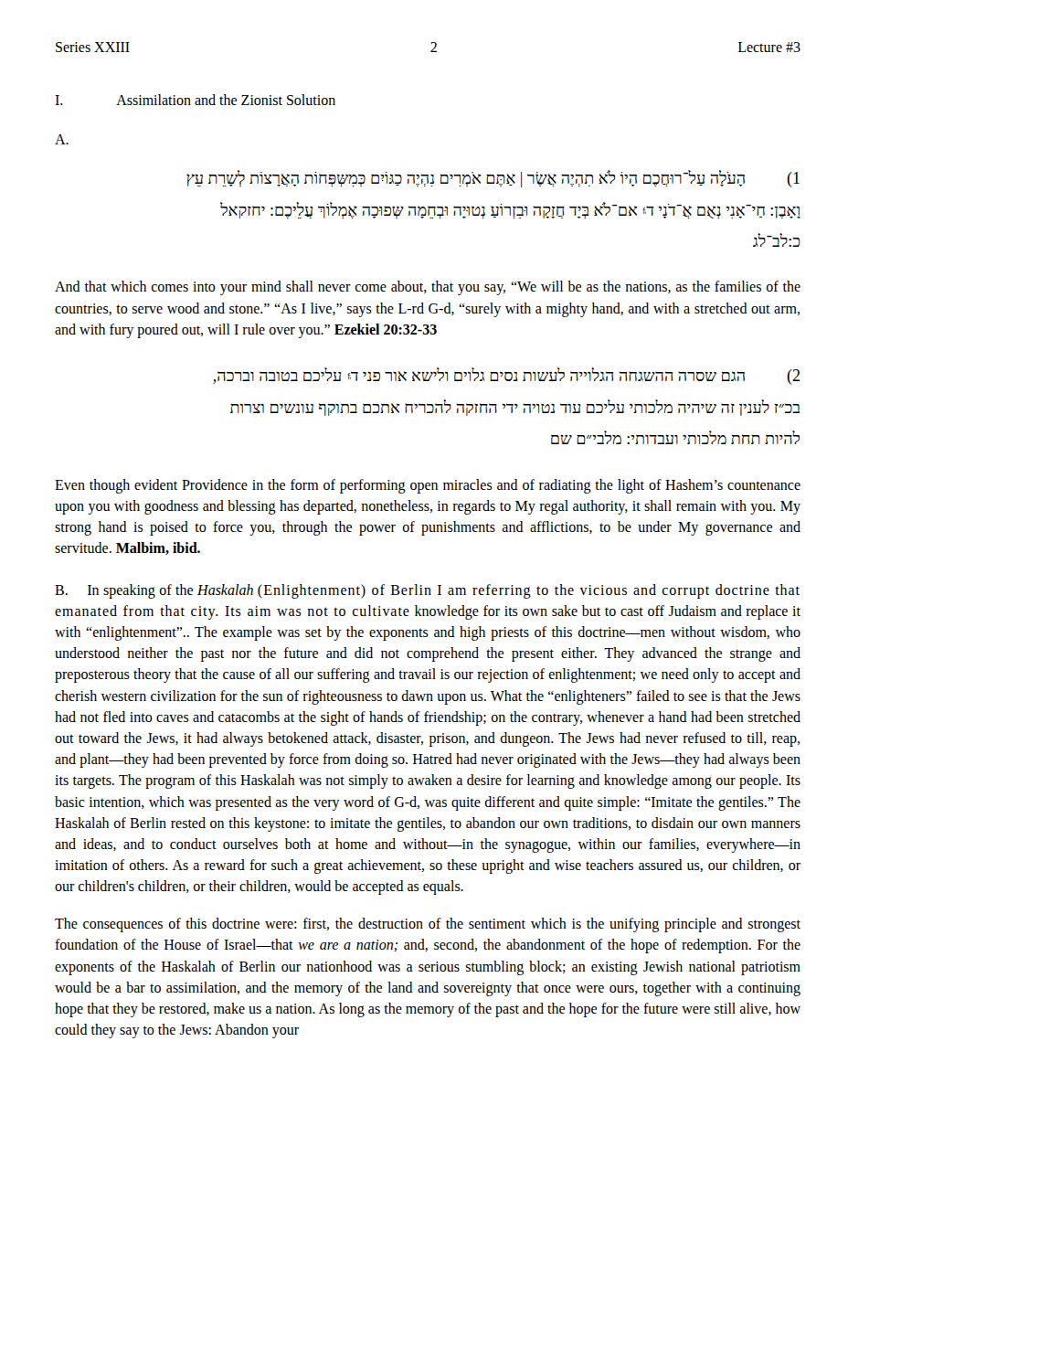Series XXIII
2
Lecture #3
I. Assimilation and the Zionist Solution
A.
(1הָעֹלָה עַל־רוּחֲכֶם הָיוֹ לֹא תִהְיֶה אֲשֶׂר | אַתֶּם אֹמְרִים נִהְיֶה כַגּוֹיִם כְּמִשְּפְּחוֹת הָאֲרָצוֹת לְשָרֵת עֵץ
וָאָבֶן: חַי־אָנִי נְאֻם אֲ־דֹנָי ד۽ אם־לֹא בְּיָד חֲזָקָה וּבִזְרוֹעַ נְטוּיָה וּבְחֵמָה שְּפוּכָה אֶמְלוֹךְ עֲלֵיכֶם: יחזקאל
כ:לב־לג
And that which comes into your mind shall never come about, that you say, “We will be as the nations, as the families of the countries, to serve wood and stone.” “As I live,” says the L-rd G-d, “surely with a mighty hand, and with a stretched out arm, and with fury poured out, will I rule over you.” Ezekiel 20:32-33
(2הגם שסרה ההשגחה הגלוייה לעשות נסים גלוים ולישא אור פני ד۽ עליכם בטובה וברכה,
בכ״ז לענין זה שיהיה מלכותי עליכם עוד נטויה ידי החזקה להכריח אתכם בתוקף עונשים וצרות
להיות תחת מלכותי ועבדותי: מלבי״ם שם
Even though evident Providence in the form of performing open miracles and of radiating the light of Hashem’s countenance upon you with goodness and blessing has departed, nonetheless, in regards to My regal authority, it shall remain with you. My strong hand is poised to force you, through the power of punishments and afflictions, to be under My governance and servitude. Malbim, ibid.
B. In speaking of the Haskalah (Enlightenment) of Berlin I am referring to the vicious and corrupt doctrine that emanated from that city. Its aim was not to cultivate knowledge for its own sake but to cast off Judaism and replace it with “enlightenment”.. The example was set by the exponents and high priests of this doctrine—men without wisdom, who understood neither the past nor the future and did not comprehend the present either. They advanced the strange and preposterous theory that the cause of all our suffering and travail is our rejection of enlightenment; we need only to accept and cherish western civilization for the sun of righteousness to dawn upon us. What the “enlighteners” failed to see is that the Jews had not fled into caves and catacombs at the sight of hands of friendship; on the contrary, whenever a hand had been stretched out toward the Jews, it had always betokened attack, disaster, prison, and dungeon. The Jews had never refused to till, reap, and plant—they had been prevented by force from doing so. Hatred had never originated with the Jews—they had always been its targets. The program of this Haskalah was not simply to awaken a desire for learning and knowledge among our people. Its basic intention, which was presented as the very word of G-d, was quite different and quite simple: “Imitate the gentiles.” The Haskalah of Berlin rested on this keystone: to imitate the gentiles, to abandon our own traditions, to disdain our own manners and ideas, and to conduct ourselves both at home and without—in the synagogue, within our families, everywhere—in imitation of others. As a reward for such a great achievement, so these upright and wise teachers assured us, our children, or our children's children, or their children, would be accepted as equals.
The consequences of this doctrine were: first, the destruction of the sentiment which is the unifying principle and strongest foundation of the House of Israel—that we are a nation; and, second, the abandonment of the hope of redemption. For the exponents of the Haskalah of Berlin our nationhood was a serious stumbling block; an existing Jewish national patriotism would be a bar to assimilation, and the memory of the land and sovereignty that once were ours, together with a continuing hope that they be restored, make us a nation. As long as the memory of the past and the hope for the future were still alive, how could they say to the Jews: Abandon your